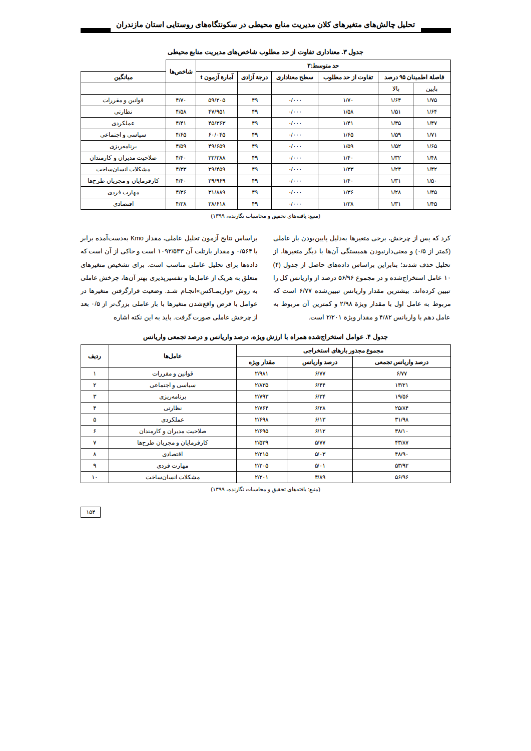تحلیل چالش‌های متغیرهای کلان مدیریت منابع محیطی در سکونتگاه‌های روستایی استان مازندران
جدول ۳. معناداری تفاوت از حد مطلوب شاخص‌های مدیریت منابع محیطی
| حد متوسط:۳ | شاخص‌ها |
| --- | --- |
| فاصلة اطمینان ۹۵ درصد | تفاوت از حد مطلوب | سطح معناداری | درجة آزادی | آمارة آزمون t | میانگین |
| پایین | بالا | | | | | | |
| ۱/۷۵ | ۱/۶۴ | ۱/۷۰ | ۰/۰۰۰ | ۴۹ | ۵۹/۲۰۵ | ۴/۷۰ | قوانین و مقررات |
| ۱/۶۴ | ۱/۵۱ | ۱/۵۸ | ۰/۰۰۰ | ۴۹ | ۴۷/۹۵۱ | ۴/۵۸ | نظارتی |
| ۱/۴۷ | ۱/۳۵ | ۱/۴۱ | ۰/۰۰۰ | ۴۹ | ۴۵/۳۶۳ | ۴/۴۱ | عملکردی |
| ۱/۷۱ | ۱/۵۹ | ۱/۶۵ | ۰/۰۰۰ | ۴۹ | ۶۰/۰۴۵ | ۴/۶۵ | سیاسی و اجتماعی |
| ۱/۶۵ | ۱/۵۲ | ۱/۵۹ | ۰/۰۰۰ | ۴۹ | ۴۹/۶۵۹ | ۴/۵۹ | برنامه‌ریزی |
| ۱/۴۸ | ۱/۳۲ | ۱/۴۰ | ۰/۰۰۰ | ۴۹ | ۳۳/۳۸۸ | ۴/۴۰ | صلاحیت مدیران و کارمندان |
| ۱/۴۲ | ۱/۲۴ | ۱/۳۳ | ۰/۰۰۰ | ۴۹ | ۲۹/۴۵۹ | ۴/۳۳ | مشکلات انسان‌ساخت |
| ۱/۵۰ | ۱/۳۱ | ۱/۴۰ | ۰/۰۰۰ | ۴۹ | ۲۹/۹۶۹ | ۴/۴۰ | کارفرمایان و مجریان طرح‌ها |
| ۱/۴۵ | ۱/۲۸ | ۱/۳۶ | ۰/۰۰۰ | ۴۹ | ۳۱/۸۸۹ | ۴/۳۶ | مهارت فردی |
| ۱/۴۵ | ۱/۳۱ | ۱/۳۸ | ۰/۰۰۰ | ۴۹ | ۳۸/۶۱۸ | ۴/۳۸ | اقتصادی |
(منبع: یافته‌های تحقیق و محاسبات نگارنده، ۱۳۹۹)
کرد که پس از چرخش، برخی متغیرها به‌دلیل پایین‌بودن بار عاملی (کمتر از ۰/۵) و معنی‌دارنبودن همبستگی آن‌ها با دیگر متغیرها، از تحلیل حذف شدند؛ بنابراین براساس داده‌های حاصل از جدول (۴) ۱۰ عامل استخراج‌شده و در مجموع ۵۶/۹۶ درصد از واریانس کل را تبیین کرده‌اند. بیشترین مقدار واریانس تبیین‌شده ۶/۷۷ است که مربوط به عامل اول با مقدار ویژة ۲/۹۸ و کمترین آن مربوط به عامل دهم با واریانس ۴/۸۲ و مقدار ویژة ۲/۲۰۱ است.
براساس نتایج آزمون تحلیل عاملی، مقدار Kmo به‌دست‌آمده برابر با ۰/۵۶۴ و مقدار بارتلت آن ۱۰۹۲/۵۳۳ است و حاکی از آن است که داده‌ها برای تحلیل عاملی مناسب است. برای تشخیص متغیرهای متعلق به هریک از عامل‌ها و تفسیرپذیری بهتر آن‌ها، چرخش عاملی به روش «واریمـاکس»انجـام شـد. وضعیت قرارگرفتن متغیرها در عوامل با فرض واقع‌شدن متغیرها با بار عاملی بزرگ‌تر از ۰/۵ بعد از چرخش عاملی صورت گرفت. باید به این نکته اشاره
جدول ۴. عوامل استخراج‌شده همراه با ارزش ویژه، درصد واریانس و درصد تجمعی واریانس
| مجموع مجذور بارهای استخراجی | عامل‌ها | ردیف |
| --- | --- | --- |
| درصد واریانس تجمعی | درصد واریانس | مقدار ویژه |
| ۶/۷۷ | ۶/۷۷ | ۲/۹۸۱ | قوانین و مقررات | ۱ |
| ۱۳/۲۱ | ۶/۴۴ | ۲/۸۳۵ | سیاسی و اجتماعی | ۲ |
| ۱۹/۵۶ | ۶/۳۴ | ۲/۷۹۳ | برنامه‌ریزی | ۳ |
| ۲۵/۸۴ | ۶/۲۸ | ۲/۷۶۴ | نظارتی | ۴ |
| ۳۱/۹۸ | ۶/۱۳ | ۲/۶۹۸ | عملکردی | ۵ |
| ۳۸/۱۰ | ۶/۱۲ | ۲/۶۹۵ | صلاحیت مدیران و کارمندان | ۶ |
| ۴۳/۸۷ | ۵/۷۷ | ۲/۵۳۹ | کارفرمایان و مجریان طرح‌ها | ۷ |
| ۴۸/۹۰ | ۵/۰۳ | ۲/۲۱۵ | اقتصادی | ۸ |
| ۵۳/۹۲ | ۵/۰۱ | ۲/۲۰۵ | مهارت فردی | ۹ |
| ۵۶/۹۶ | ۴/۸۹ | ۲/۲۰۱ | مشکلات انسان‌ساخت | ۱۰ |
(منبع: یافته‌های تحقیق و محاسبات نگارنده، ۱۳۹۹)
۱۵۴